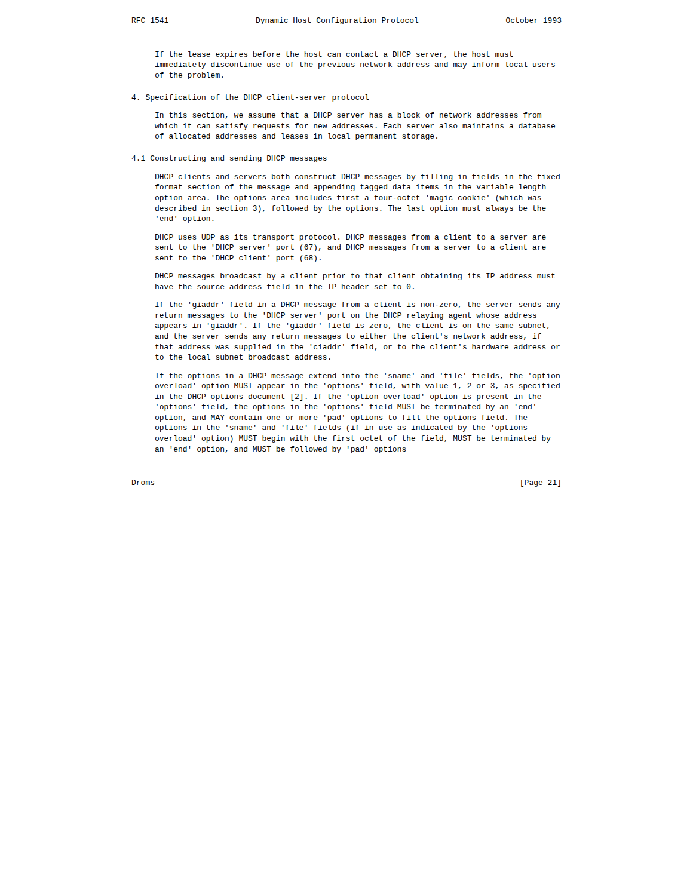RFC 1541 Dynamic Host Configuration Protocol October 1993
If the lease expires before the host can contact a DHCP server, the host must immediately discontinue use of the previous network address and may inform local users of the problem.
4. Specification of the DHCP client-server protocol
In this section, we assume that a DHCP server has a block of network addresses from which it can satisfy requests for new addresses. Each server also maintains a database of allocated addresses and leases in local permanent storage.
4.1 Constructing and sending DHCP messages
DHCP clients and servers both construct DHCP messages by filling in fields in the fixed format section of the message and appending tagged data items in the variable length option area. The options area includes first a four-octet 'magic cookie' (which was described in section 3), followed by the options. The last option must always be the 'end' option.
DHCP uses UDP as its transport protocol. DHCP messages from a client to a server are sent to the 'DHCP server' port (67), and DHCP messages from a server to a client are sent to the 'DHCP client' port (68).
DHCP messages broadcast by a client prior to that client obtaining its IP address must have the source address field in the IP header set to 0.
If the 'giaddr' field in a DHCP message from a client is non-zero, the server sends any return messages to the 'DHCP server' port on the DHCP relaying agent whose address appears in 'giaddr'. If the 'giaddr' field is zero, the client is on the same subnet, and the server sends any return messages to either the client's network address, if that address was supplied in the 'ciaddr' field, or to the client's hardware address or to the local subnet broadcast address.
If the options in a DHCP message extend into the 'sname' and 'file' fields, the 'option overload' option MUST appear in the 'options' field, with value 1, 2 or 3, as specified in the DHCP options document [2]. If the 'option overload' option is present in the 'options' field, the options in the 'options' field MUST be terminated by an 'end' option, and MAY contain one or more 'pad' options to fill the options field. The options in the 'sname' and 'file' fields (if in use as indicated by the 'options overload' option) MUST begin with the first octet of the field, MUST be terminated by an 'end' option, and MUST be followed by 'pad' options
Droms [Page 21]